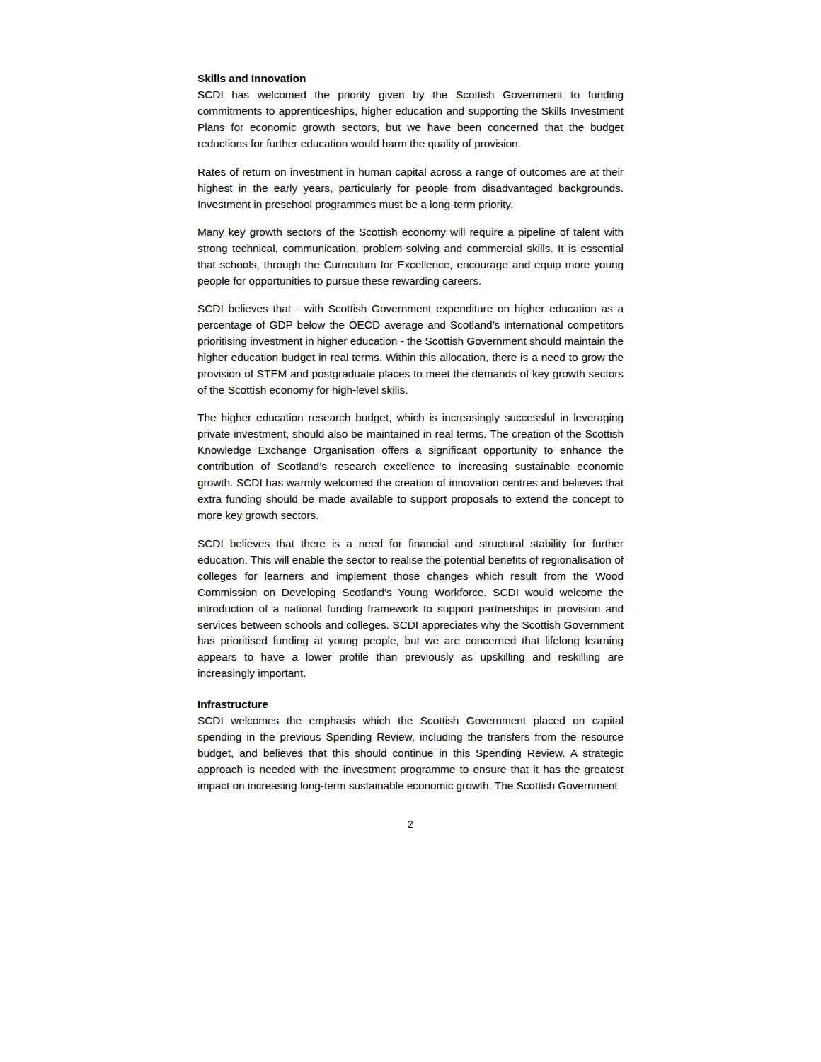Skills and Innovation
SCDI has welcomed the priority given by the Scottish Government to funding commitments to apprenticeships, higher education and supporting the Skills Investment Plans for economic growth sectors, but we have been concerned that the budget reductions for further education would harm the quality of provision.
Rates of return on investment in human capital across a range of outcomes are at their highest in the early years, particularly for people from disadvantaged backgrounds. Investment in preschool programmes must be a long-term priority.
Many key growth sectors of the Scottish economy will require a pipeline of talent with strong technical, communication, problem-solving and commercial skills. It is essential that schools, through the Curriculum for Excellence, encourage and equip more young people for opportunities to pursue these rewarding careers.
SCDI believes that - with Scottish Government expenditure on higher education as a percentage of GDP below the OECD average and Scotland’s international competitors prioritising investment in higher education - the Scottish Government should maintain the higher education budget in real terms. Within this allocation, there is a need to grow the provision of STEM and postgraduate places to meet the demands of key growth sectors of the Scottish economy for high-level skills.
The higher education research budget, which is increasingly successful in leveraging private investment, should also be maintained in real terms. The creation of the Scottish Knowledge Exchange Organisation offers a significant opportunity to enhance the contribution of Scotland’s research excellence to increasing sustainable economic growth. SCDI has warmly welcomed the creation of innovation centres and believes that extra funding should be made available to support proposals to extend the concept to more key growth sectors.
SCDI believes that there is a need for financial and structural stability for further education. This will enable the sector to realise the potential benefits of regionalisation of colleges for learners and implement those changes which result from the Wood Commission on Developing Scotland’s Young Workforce. SCDI would welcome the introduction of a national funding framework to support partnerships in provision and services between schools and colleges. SCDI appreciates why the Scottish Government has prioritised funding at young people, but we are concerned that lifelong learning appears to have a lower profile than previously as upskilling and reskilling are increasingly important.
Infrastructure
SCDI welcomes the emphasis which the Scottish Government placed on capital spending in the previous Spending Review, including the transfers from the resource budget, and believes that this should continue in this Spending Review. A strategic approach is needed with the investment programme to ensure that it has the greatest impact on increasing long-term sustainable economic growth. The Scottish Government
2